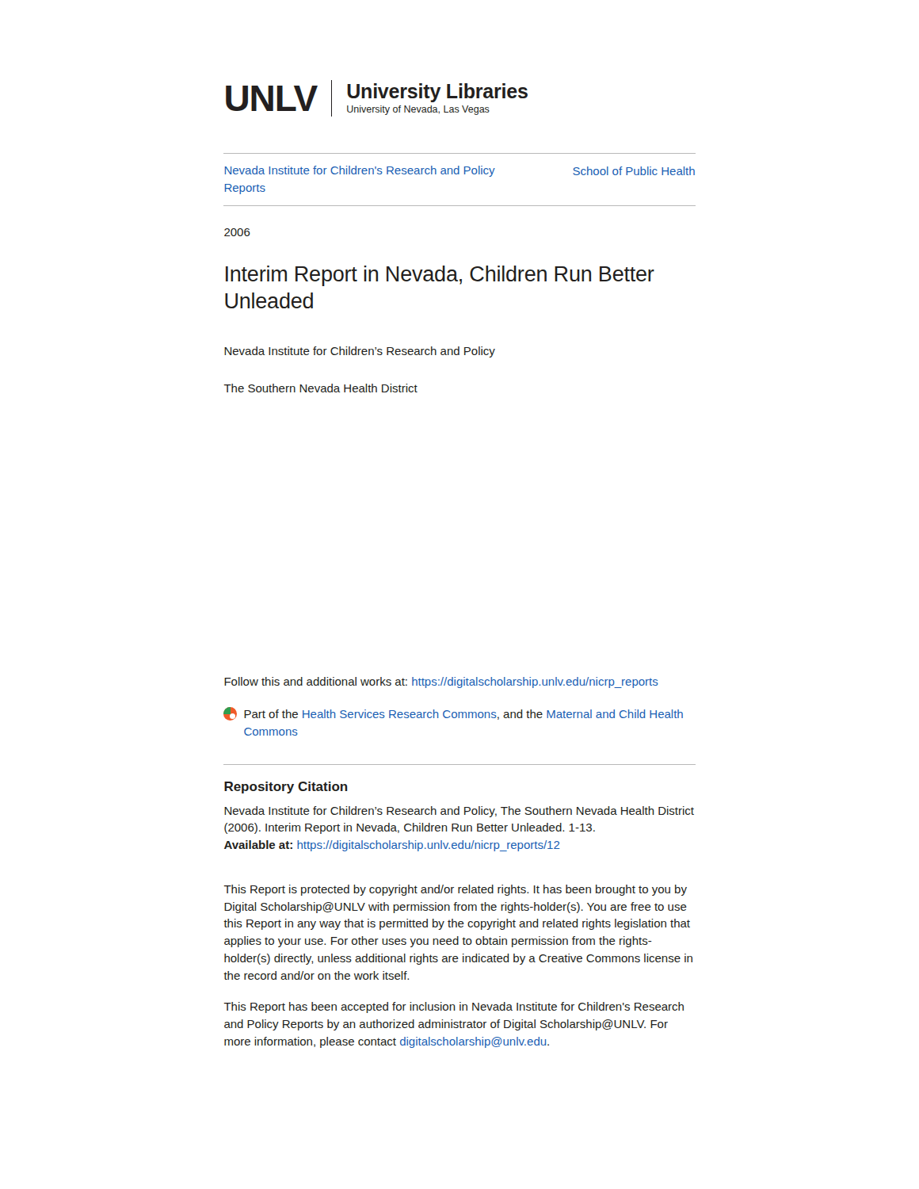UNLV
University Libraries
University of Nevada, Las Vegas
Nevada Institute for Children's Research and Policy Reports
School of Public Health
2006
Interim Report in Nevada, Children Run Better Unleaded
Nevada Institute for Children’s Research and Policy
The Southern Nevada Health District
Follow this and additional works at: https://digitalscholarship.unlv.edu/nicrp_reports
Part of the Health Services Research Commons, and the Maternal and Child Health Commons
Repository Citation
Nevada Institute for Children’s Research and Policy, The Southern Nevada Health District (2006). Interim Report in Nevada, Children Run Better Unleaded. 1-13. Available at: https://digitalscholarship.unlv.edu/nicrp_reports/12
This Report is protected by copyright and/or related rights. It has been brought to you by Digital Scholarship@UNLV with permission from the rights-holder(s). You are free to use this Report in any way that is permitted by the copyright and related rights legislation that applies to your use. For other uses you need to obtain permission from the rights-holder(s) directly, unless additional rights are indicated by a Creative Commons license in the record and/or on the work itself.
This Report has been accepted for inclusion in Nevada Institute for Children's Research and Policy Reports by an authorized administrator of Digital Scholarship@UNLV. For more information, please contact digitalscholarship@unlv.edu.